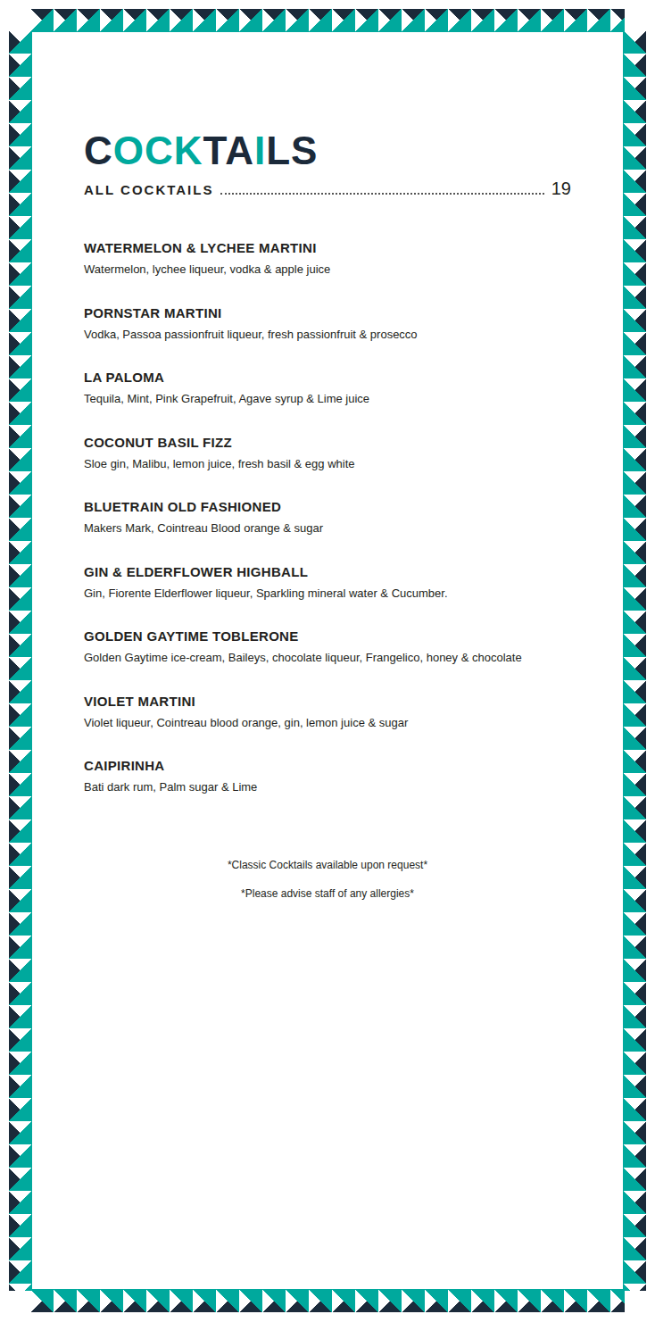COCKTAILS
ALL COCKTAILS 19
WATERMELON & LYCHEE MARTINI
Watermelon, lychee liqueur, vodka & apple juice
PORNSTAR MARTINI
Vodka, Passoa passionfruit liqueur, fresh passionfruit & prosecco
LA PALOMA
Tequila, Mint, Pink Grapefruit, Agave syrup & Lime juice
COCONUT BASIL FIZZ
Sloe gin, Malibu, lemon juice, fresh basil & egg white
BLUETRAIN OLD FASHIONED
Makers Mark, Cointreau Blood orange & sugar
GIN & ELDERFLOWER HIGHBALL
Gin, Fiorente Elderflower liqueur, Sparkling mineral water & Cucumber.
GOLDEN GAYTIME TOBLERONE
Golden Gaytime ice-cream, Baileys, chocolate liqueur, Frangelico, honey & chocolate
VIOLET MARTINI
Violet liqueur, Cointreau blood orange, gin, lemon juice & sugar
CAIPIRINHA
Bati dark rum, Palm sugar & Lime
*Classic Cocktails available upon request*
*Please advise staff of any allergies*